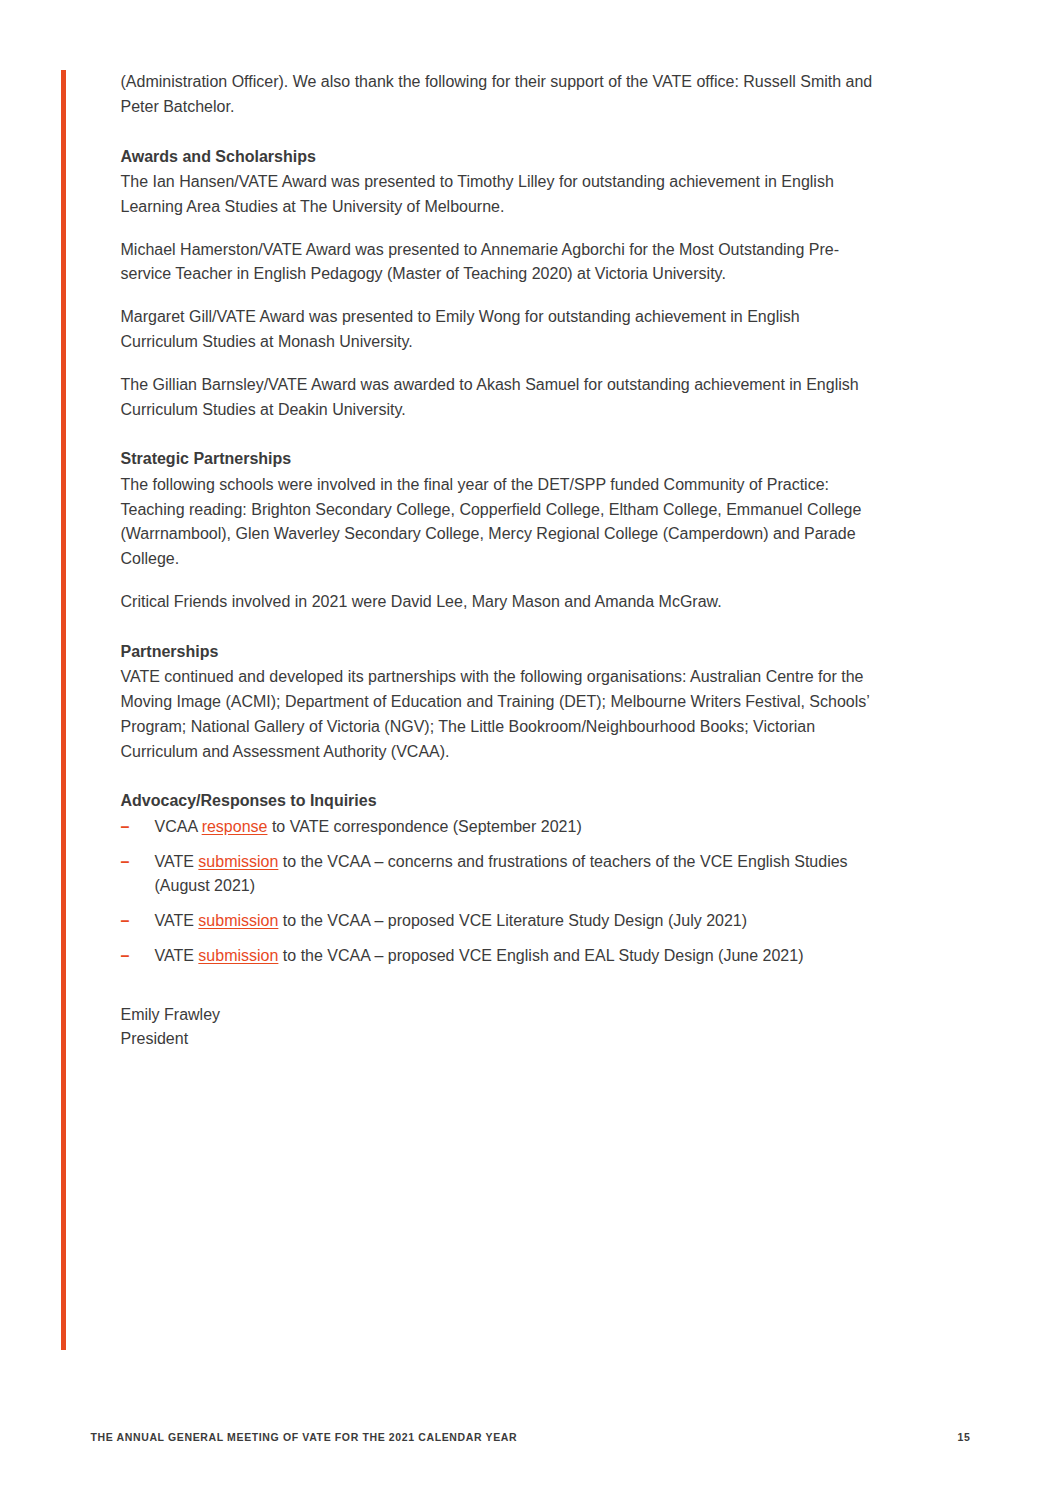(Administration Officer). We also thank the following for their support of the VATE office: Russell Smith and Peter Batchelor.
Awards and Scholarships
The Ian Hansen/VATE Award was presented to Timothy Lilley for outstanding achievement in English Learning Area Studies at The University of Melbourne.
Michael Hamerston/VATE Award was presented to Annemarie Agborchi for the Most Outstanding Pre-service Teacher in English Pedagogy (Master of Teaching 2020) at Victoria University.
Margaret Gill/VATE Award was presented to Emily Wong for outstanding achievement in English Curriculum Studies at Monash University.
The Gillian Barnsley/VATE Award was awarded to Akash Samuel for outstanding achievement in English Curriculum Studies at Deakin University.
Strategic Partnerships
The following schools were involved in the final year of the DET/SPP funded Community of Practice: Teaching reading: Brighton Secondary College, Copperfield College, Eltham College, Emmanuel College (Warrnambool), Glen Waverley Secondary College, Mercy Regional College (Camperdown) and Parade College.
Critical Friends involved in 2021 were David Lee, Mary Mason and Amanda McGraw.
Partnerships
VATE continued and developed its partnerships with the following organisations: Australian Centre for the Moving Image (ACMI); Department of Education and Training (DET); Melbourne Writers Festival, Schools’ Program; National Gallery of Victoria (NGV); The Little Bookroom/Neighbourhood Books; Victorian Curriculum and Assessment Authority (VCAA).
Advocacy/Responses to Inquiries
VCAA response to VATE correspondence (September 2021)
VATE submission to the VCAA – concerns and frustrations of teachers of the VCE English Studies (August 2021)
VATE submission to the VCAA – proposed VCE Literature Study Design (July 2021)
VATE submission to the VCAA – proposed VCE English and EAL Study Design (June 2021)
Emily Frawley
President
The Annual General Meeting of VATE for the 2021 Calendar Year 15